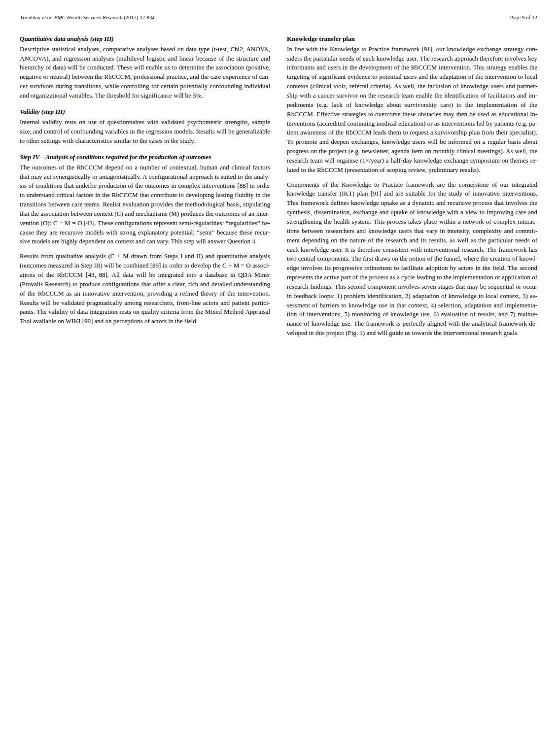Tremblay et al. BMC Health Services Research (2017) 17:834 Page 9 of 12
Quantitative data analysis (step III)
Descriptive statistical analyses, comparative analyses based on data type (t-test, Chi2, ANOVA, ANCOVA), and regression analyses (multilevel logistic and linear because of the structure and hierarchy of data) will be conducted. These will enable us to determine the association (positive, negative or neutral) between the RbCCCM, professional practice, and the care experience of cancer survivors during transitions, while controlling for certain potentially confounding individual and organizational variables. The threshold for significance will be 5%.
Validity (step III)
Internal validity rests on use of questionnaires with validated psychometric strengths, sample size, and control of confounding variables in the regression models. Results will be generalizable to other settings with characteristics similar to the cases in the study.
Step IV – Analysis of conditions required for the production of outcomes
The outcomes of the RbCCCM depend on a number of contextual, human and clinical factors that may act synergistically or antagonistically. A configurational approach is suited to the analysis of conditions that underlie production of the outcomes in complex interventions [88] in order to understand critical factors in the RbCCCM that contribute to developing lasting fluidity in the transitions between care teams. Realist evaluation provides the methodological basis, stipulating that the association between context (C) and mechanisms (M) produces the outcomes of an intervention (O): C + M = O [43]. These configurations represent semi-regularities: “regularities” because they are recursive models with strong explanatory potential; “semi” because these recursive models are highly dependent on context and can vary. This step will answer Question 4.
Results from qualitative analysis (C + M drawn from Steps I and II) and quantitative analysis (outcomes measured in Step III) will be combined [89] in order to develop the C + M = O associations of the RbCCCM [43, 88]. All data will be integrated into a database in QDA Miner (Provalis Research) to produce configurations that offer a clear, rich and detailed understanding of the RbCCCM as an innovative intervention, providing a refined theory of the intervention. Results will be validated pragmatically among researchers, front-line actors and patient participants. The validity of data integration rests on quality criteria from the Mixed Method Appraisal Tool available on WIKI [90] and on perceptions of actors in the field.
Knowledge transfer plan
In line with the Knowledge to Practice framework [91], our knowledge exchange strategy considers the particular needs of each knowledge user. The research approach therefore involves key informants and users in the development of the RbCCCM intervention. This strategy enables the targeting of significant evidence to potential users and the adaptation of the intervention to local contexts (clinical tools, referral criteria). As well, the inclusion of knowledge users and partnership with a cancer survivor on the research team enable the identification of facilitators and impediments (e.g. lack of knowledge about survivorship care) to the implementation of the RbCCCM. Effective strategies to overcome these obstacles may then be used as educational interventions (accredited continuing medical education) or as interventions led by patients (e.g. patient awareness of the RbCCCM leads them to request a survivorship plan from their specialist). To promote and deepen exchanges, knowledge users will be informed on a regular basis about progress on the project (e.g. newsletter, agenda item on monthly clinical meetings). As well, the research team will organise (1×/year) a half-day knowledge exchange symposium on themes related to the RbCCCM (presentation of scoping review, preliminary results).
Components of the Knowledge to Practice framework are the cornerstone of our integrated knowledge transfer (IKT) plan [91] and are suitable for the study of innovative interventions. This framework defines knowledge uptake as a dynamic and recursive process that involves the synthesis, dissemination, exchange and uptake of knowledge with a view to improving care and strengthening the health system. This process takes place within a network of complex interactions between researchers and knowledge users that vary in intensity, complexity and commitment depending on the nature of the research and its results, as well as the particular needs of each knowledge user. It is therefore consistent with interventional research. The framework has two central components. The first draws on the notion of the funnel, where the creation of knowledge involves its progressive refinement to facilitate adoption by actors in the field. The second represents the active part of the process as a cycle leading to the implementation or application of research findings. This second component involves seven stages that may be sequential or occur in feedback loops: 1) problem identification, 2) adaptation of knowledge to local context, 3) assessment of barriers to knowledge use in that context, 4) selection, adaptation and implementation of interventions, 5) monitoring of knowledge use, 6) evaluation of results, and 7) maintenance of knowledge use. The framework is perfectly aligned with the analytical framework developed in this project (Fig. 1) and will guide us towards the interventional research goals.